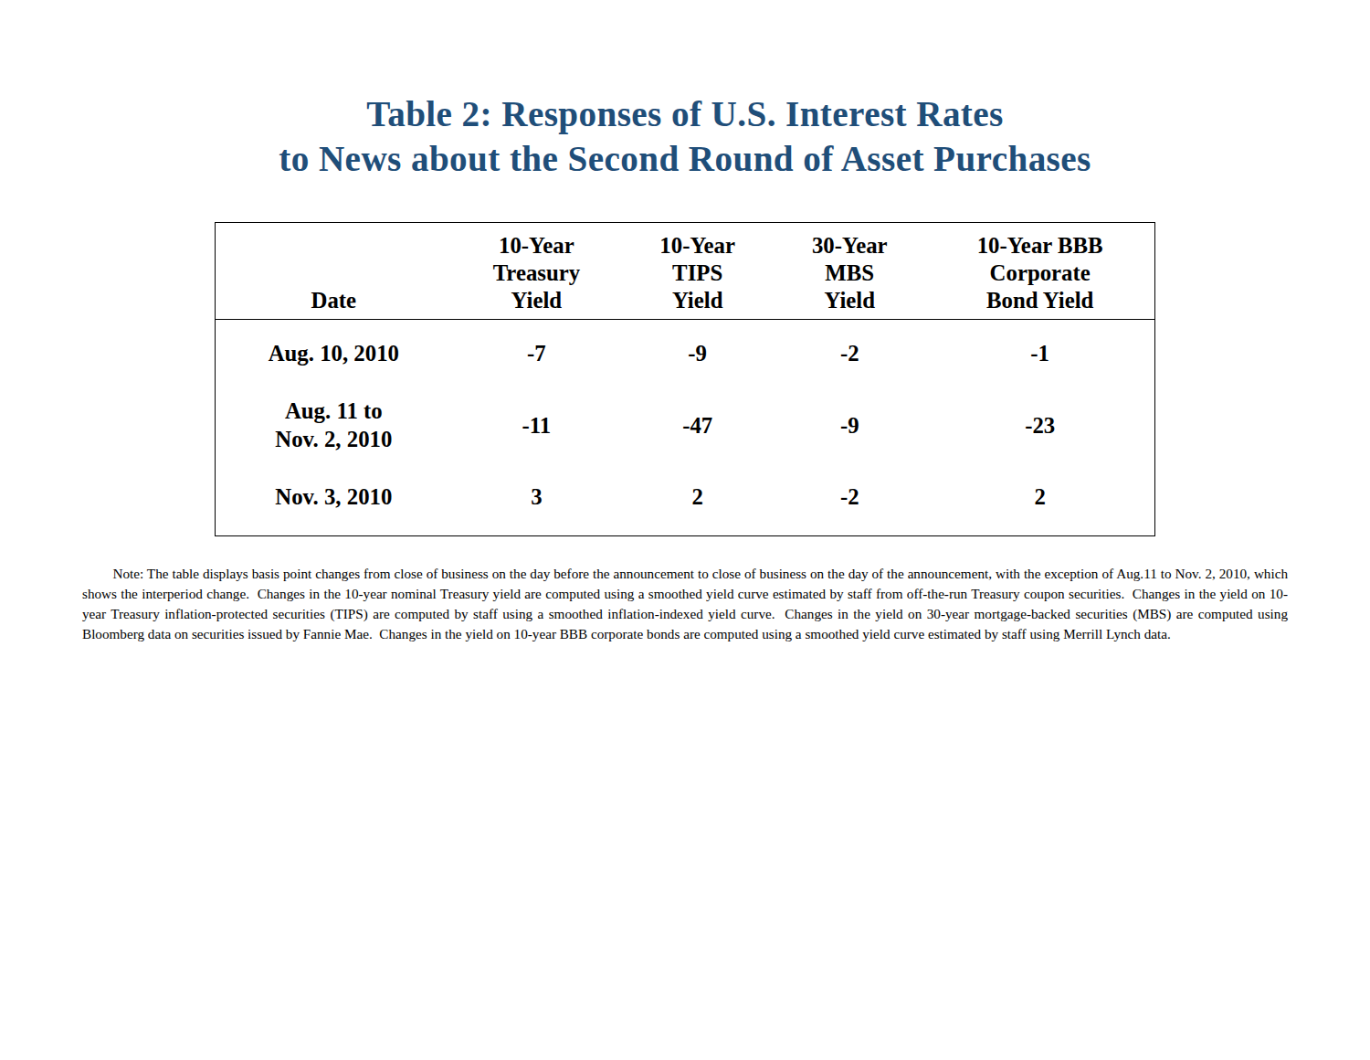Table 2: Responses of U.S. Interest Rates
to News about the Second Round of Asset Purchases
| Date | 10-Year Treasury Yield | 10-Year TIPS Yield | 30-Year MBS Yield | 10-Year BBB Corporate Bond Yield |
| --- | --- | --- | --- | --- |
| Aug. 10, 2010 | -7 | -9 | -2 | -1 |
| Aug. 11 to Nov. 2, 2010 | -11 | -47 | -9 | -23 |
| Nov. 3, 2010 | 3 | 2 | -2 | 2 |
Note: The table displays basis point changes from close of business on the day before the announcement to close of business on the day of the announcement, with the exception of Aug.11 to Nov. 2, 2010, which shows the interperiod change. Changes in the 10-year nominal Treasury yield are computed using a smoothed yield curve estimated by staff from off-the-run Treasury coupon securities. Changes in the yield on 10-year Treasury inflation-protected securities (TIPS) are computed by staff using a smoothed inflation-indexed yield curve. Changes in the yield on 30-year mortgage-backed securities (MBS) are computed using Bloomberg data on securities issued by Fannie Mae. Changes in the yield on 10-year BBB corporate bonds are computed using a smoothed yield curve estimated by staff using Merrill Lynch data.